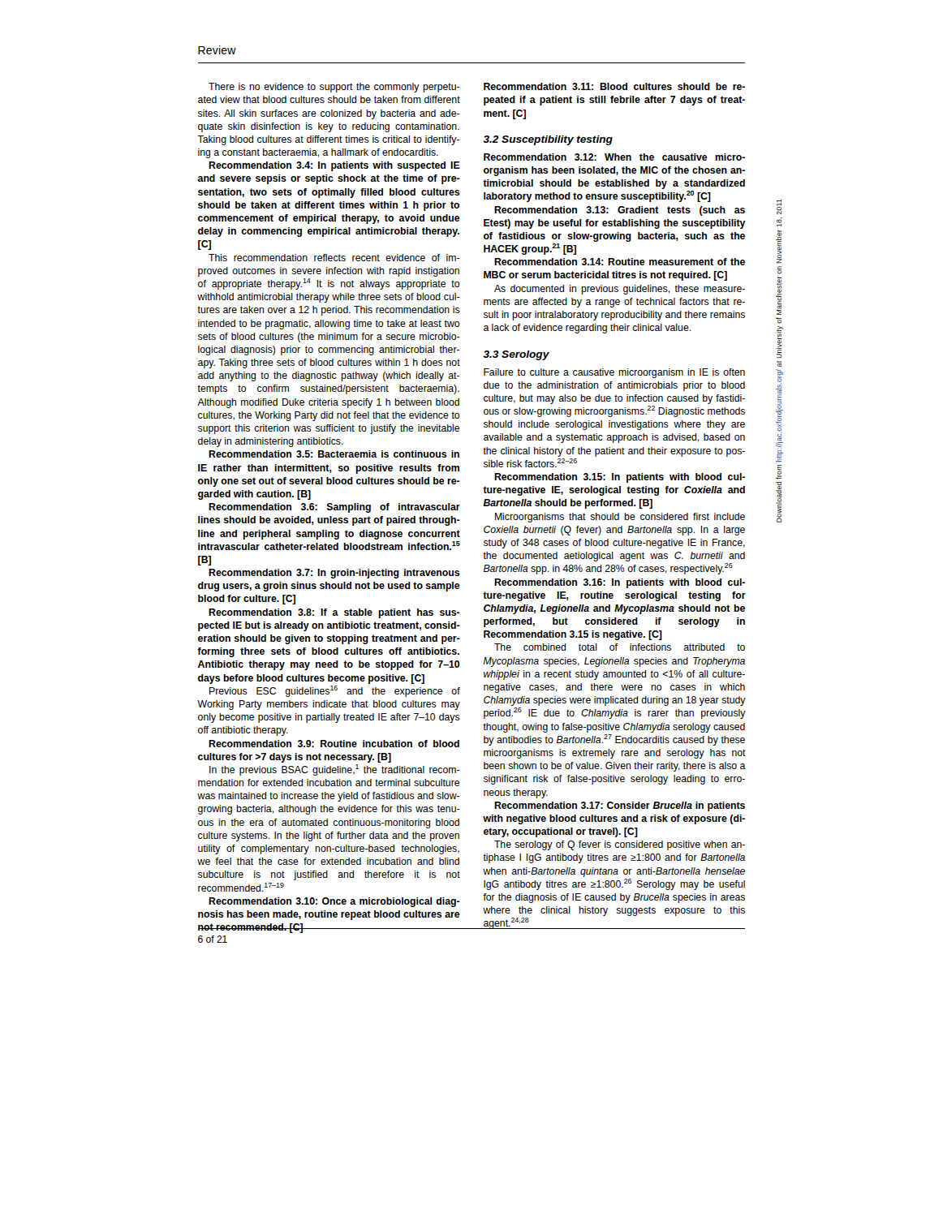Review
Downloaded from http://jac.oxfordjournals.org/ at University of Manchester on November 18, 2011
There is no evidence to support the commonly perpetuated view that blood cultures should be taken from different sites. All skin surfaces are colonized by bacteria and adequate skin disinfection is key to reducing contamination. Taking blood cultures at different times is critical to identifying a constant bacteraemia, a hallmark of endocarditis.
Recommendation 3.4: In patients with suspected IE and severe sepsis or septic shock at the time of presentation, two sets of optimally filled blood cultures should be taken at different times within 1 h prior to commencement of empirical therapy, to avoid undue delay in commencing empirical antimicrobial therapy. [C]
This recommendation reflects recent evidence of improved outcomes in severe infection with rapid instigation of appropriate therapy.14 It is not always appropriate to withhold antimicrobial therapy while three sets of blood cultures are taken over a 12 h period. This recommendation is intended to be pragmatic, allowing time to take at least two sets of blood cultures (the minimum for a secure microbiological diagnosis) prior to commencing antimicrobial therapy. Taking three sets of blood cultures within 1 h does not add anything to the diagnostic pathway (which ideally attempts to confirm sustained/persistent bacteraemia). Although modified Duke criteria specify 1 h between blood cultures, the Working Party did not feel that the evidence to support this criterion was sufficient to justify the inevitable delay in administering antibiotics.
Recommendation 3.5: Bacteraemia is continuous in IE rather than intermittent, so positive results from only one set out of several blood cultures should be regarded with caution. [B]
Recommendation 3.6: Sampling of intravascular lines should be avoided, unless part of paired through-line and peripheral sampling to diagnose concurrent intravascular catheter-related bloodstream infection.15 [B]
Recommendation 3.7: In groin-injecting intravenous drug users, a groin sinus should not be used to sample blood for culture. [C]
Recommendation 3.8: If a stable patient has suspected IE but is already on antibiotic treatment, consideration should be given to stopping treatment and performing three sets of blood cultures off antibiotics. Antibiotic therapy may need to be stopped for 7–10 days before blood cultures become positive. [C]
Previous ESC guidelines16 and the experience of Working Party members indicate that blood cultures may only become positive in partially treated IE after 7–10 days off antibiotic therapy.
Recommendation 3.9: Routine incubation of blood cultures for >7 days is not necessary. [B]
In the previous BSAC guideline,1 the traditional recommendation for extended incubation and terminal subculture was maintained to increase the yield of fastidious and slow-growing bacteria, although the evidence for this was tenuous in the era of automated continuous-monitoring blood culture systems. In the light of further data and the proven utility of complementary non-culture-based technologies, we feel that the case for extended incubation and blind subculture is not justified and therefore it is not recommended.17–19
Recommendation 3.10: Once a microbiological diagnosis has been made, routine repeat blood cultures are not recommended. [C]
Recommendation 3.11: Blood cultures should be repeated if a patient is still febrile after 7 days of treatment. [C]
3.2 Susceptibility testing
Recommendation 3.12: When the causative microorganism has been isolated, the MIC of the chosen antimicrobial should be established by a standardized laboratory method to ensure susceptibility.20 [C]
Recommendation 3.13: Gradient tests (such as Etest) may be useful for establishing the susceptibility of fastidious or slow-growing bacteria, such as the HACEK group.21 [B]
Recommendation 3.14: Routine measurement of the MBC or serum bactericidal titres is not required. [C]
As documented in previous guidelines, these measurements are affected by a range of technical factors that result in poor intralaboratory reproducibility and there remains a lack of evidence regarding their clinical value.
3.3 Serology
Failure to culture a causative microorganism in IE is often due to the administration of antimicrobials prior to blood culture, but may also be due to infection caused by fastidious or slow-growing microorganisms.22 Diagnostic methods should include serological investigations where they are available and a systematic approach is advised, based on the clinical history of the patient and their exposure to possible risk factors.22–26
Recommendation 3.15: In patients with blood culture-negative IE, serological testing for Coxiella and Bartonella should be performed. [B]
Microorganisms that should be considered first include Coxiella burnetii (Q fever) and Bartonella spp. In a large study of 348 cases of blood culture-negative IE in France, the documented aetiological agent was C. burnetii and Bartonella spp. in 48% and 28% of cases, respectively.26
Recommendation 3.16: In patients with blood culture-negative IE, routine serological testing for Chlamydia, Legionella and Mycoplasma should not be performed, but considered if serology in Recommendation 3.15 is negative. [C]
The combined total of infections attributed to Mycoplasma species, Legionella species and Tropheryma whipplei in a recent study amounted to <1% of all culture-negative cases, and there were no cases in which Chlamydia species were implicated during an 18 year study period.26 IE due to Chlamydia is rarer than previously thought, owing to false-positive Chlamydia serology caused by antibodies to Bartonella.27 Endocarditis caused by these microorganisms is extremely rare and serology has not been shown to be of value. Given their rarity, there is also a significant risk of false-positive serology leading to erroneous therapy.
Recommendation 3.17: Consider Brucella in patients with negative blood cultures and a risk of exposure (dietary, occupational or travel). [C]
The serology of Q fever is considered positive when antiphase I IgG antibody titres are ≥1:800 and for Bartonella when anti-Bartonella quintana or anti-Bartonella henselae IgG antibody titres are ≥1:800.26 Serology may be useful for the diagnosis of IE caused by Brucella species in areas where the clinical history suggests exposure to this agent.24,28
6 of 21